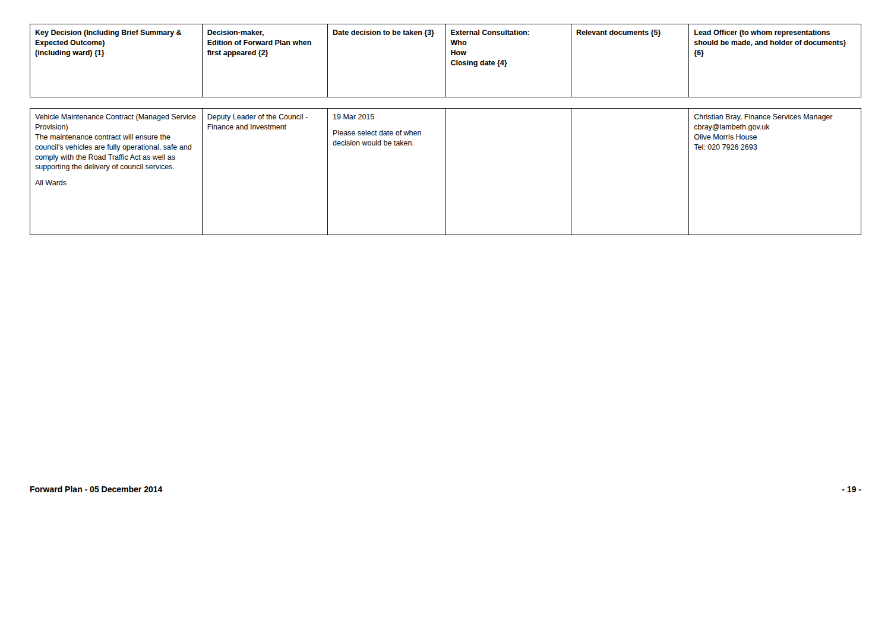| Key Decision (Including Brief Summary & Expected Outcome) (including ward) {1} | Decision-maker, Edition of Forward Plan when first appeared {2} | Date decision to be taken {3} | External Consultation: Who How Closing date {4} | Relevant documents {5} | Lead Officer (to whom representations should be made, and holder of documents) {6} |
| --- | --- | --- | --- | --- | --- |
| Vehicle Maintenance Contract (Managed Service Provision) The maintenance contract will ensure the council's vehicles are fully operational, safe and comply with the Road Traffic Act as well as supporting the delivery of council services. All Wards | Deputy Leader of the Council - Finance and Investment | 19 Mar 2015 Please select date of when decision would be taken. | | | Christian Bray, Finance Services Manager cbray@lambeth.gov.uk Olive Morris House Tel: 020 7926 2693 |
Forward Plan - 05 December 2014 - 19 -